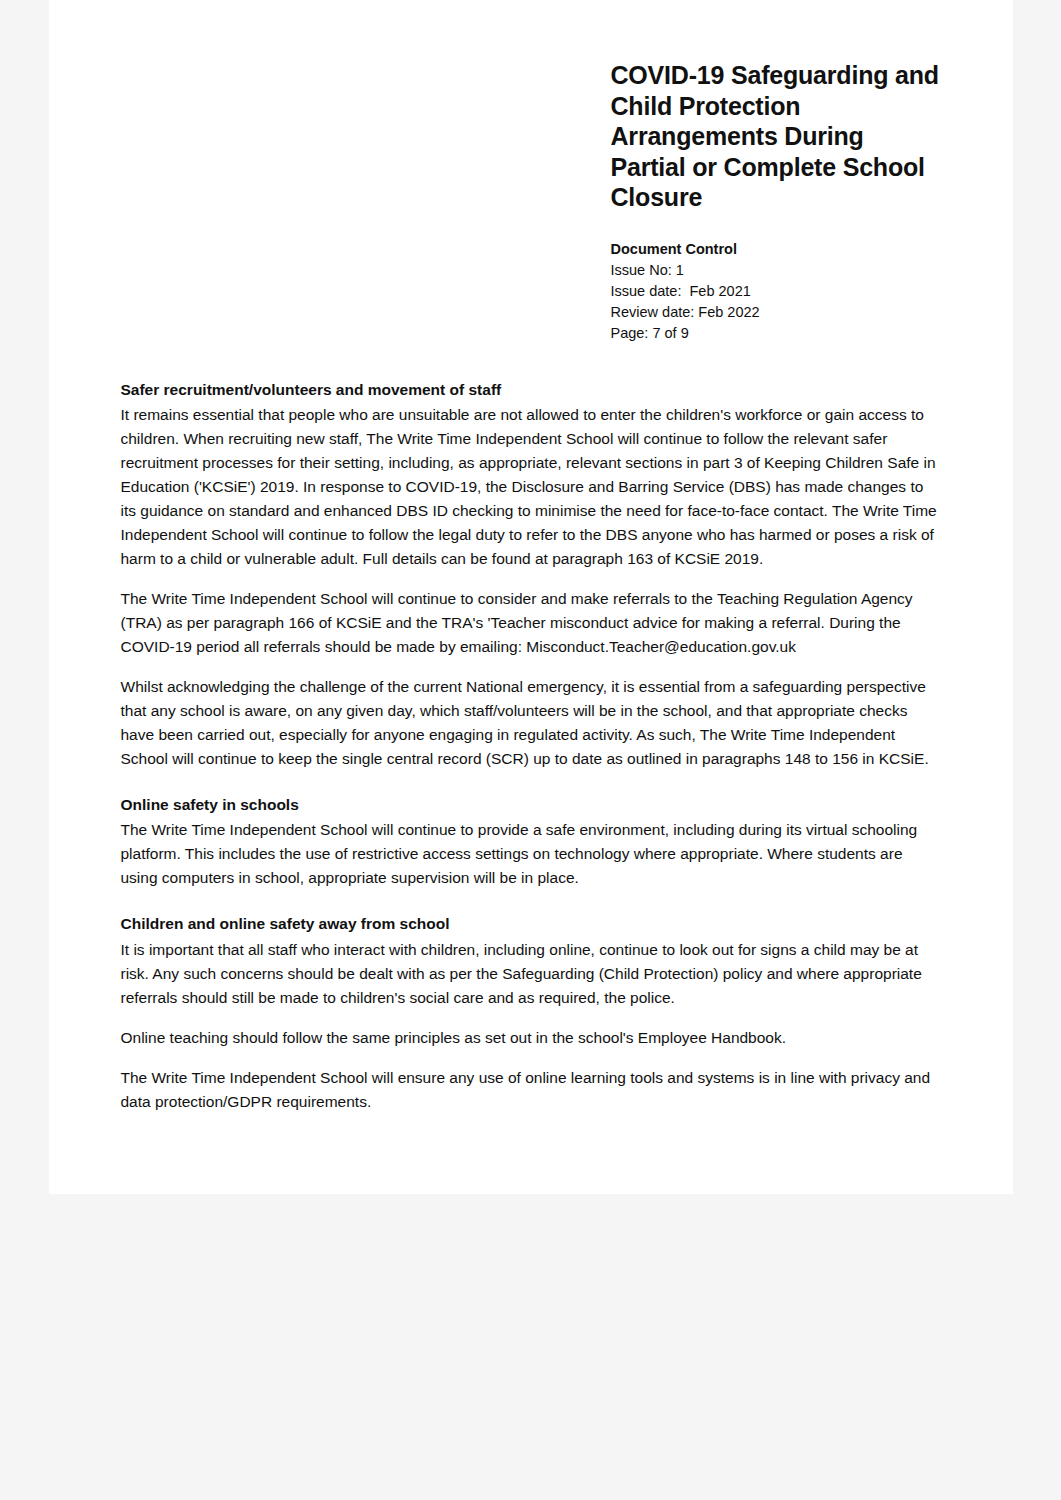COVID-19 Safeguarding and Child Protection Arrangements During Partial or Complete School Closure
Document Control
Issue No: 1
Issue date: Feb 2021
Review date: Feb 2022
Page: 7 of 9
Safer recruitment/volunteers and movement of staff
It remains essential that people who are unsuitable are not allowed to enter the children's workforce or gain access to children. When recruiting new staff, The Write Time Independent School will continue to follow the relevant safer recruitment processes for their setting, including, as appropriate, relevant sections in part 3 of Keeping Children Safe in Education ('KCSiE') 2019. In response to COVID-19, the Disclosure and Barring Service (DBS) has made changes to its guidance on standard and enhanced DBS ID checking to minimise the need for face-to-face contact. The Write Time Independent School will continue to follow the legal duty to refer to the DBS anyone who has harmed or poses a risk of harm to a child or vulnerable adult. Full details can be found at paragraph 163 of KCSiE 2019.
The Write Time Independent School will continue to consider and make referrals to the Teaching Regulation Agency (TRA) as per paragraph 166 of KCSiE and the TRA's 'Teacher misconduct advice for making a referral. During the COVID-19 period all referrals should be made by emailing: Misconduct.Teacher@education.gov.uk
Whilst acknowledging the challenge of the current National emergency, it is essential from a safeguarding perspective that any school is aware, on any given day, which staff/volunteers will be in the school, and that appropriate checks have been carried out, especially for anyone engaging in regulated activity. As such, The Write Time Independent School will continue to keep the single central record (SCR) up to date as outlined in paragraphs 148 to 156 in KCSiE.
Online safety in schools
The Write Time Independent School will continue to provide a safe environment, including during its virtual schooling platform. This includes the use of restrictive access settings on technology where appropriate. Where students are using computers in school, appropriate supervision will be in place.
Children and online safety away from school
It is important that all staff who interact with children, including online, continue to look out for signs a child may be at risk. Any such concerns should be dealt with as per the Safeguarding (Child Protection) policy and where appropriate referrals should still be made to children's social care and as required, the police.
Online teaching should follow the same principles as set out in the school's Employee Handbook.
The Write Time Independent School will ensure any use of online learning tools and systems is in line with privacy and data protection/GDPR requirements.